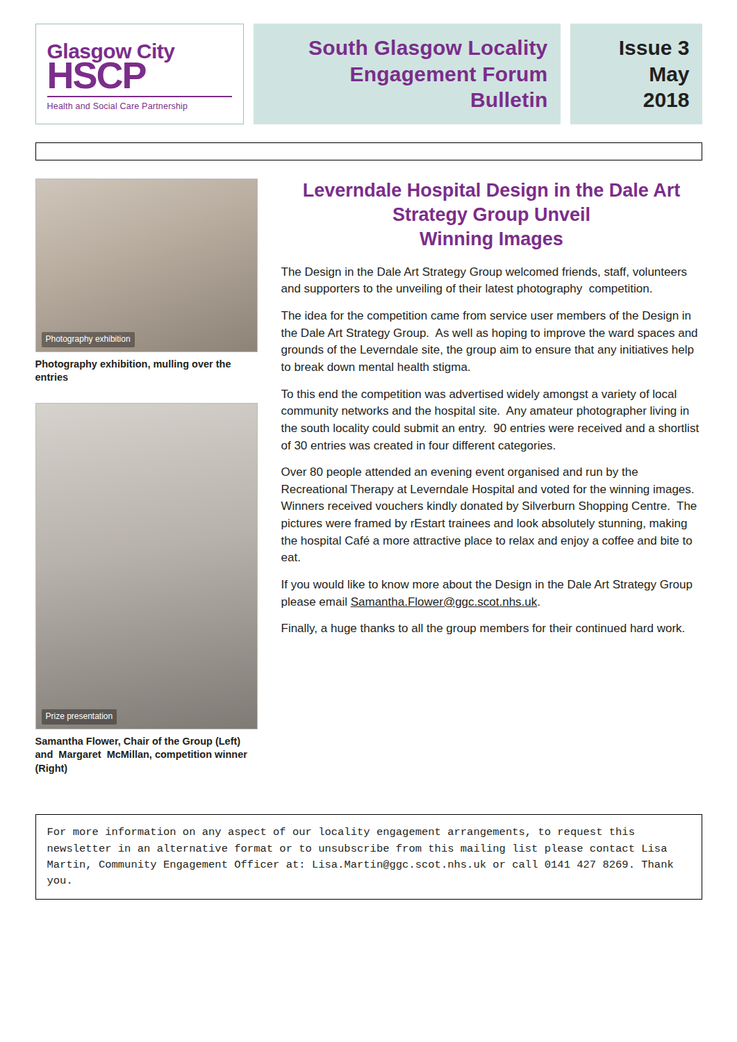Glasgow City
HSCP
Health and Social Care Partnership
South Glasgow Locality
Engagement Forum
Bulletin
Issue 3
May
2018
Photography exhibition
Photography exhibition, mulling over the entries
Prize presentation
Samantha Flower, Chair of the Group (Left) and Margaret McMillan, competition winner (Right)
Leverndale Hospital Design in the Dale Art Strategy Group Unveil
Winning Images
The Design in the Dale Art Strategy Group welcomed friends, staff, volunteers and supporters to the unveiling of their latest photography competition.
The idea for the competition came from service user members of the Design in the Dale Art Strategy Group. As well as hoping to improve the ward spaces and grounds of the Leverndale site, the group aim to ensure that any initiatives help to break down mental health stigma.
To this end the competition was advertised widely amongst a variety of local community networks and the hospital site. Any amateur photographer living in the south locality could submit an entry. 90 entries were received and a shortlist of 30 entries was created in four different categories.
Over 80 people attended an evening event organised and run by the Recreational Therapy at Leverndale Hospital and voted for the winning images. Winners received vouchers kindly donated by Silverburn Shopping Centre. The pictures were framed by rEstart trainees and look absolutely stunning, making the hospital Café a more attractive place to relax and enjoy a coffee and bite to eat.
If you would like to know more about the Design in the Dale Art Strategy Group please email Samantha.Flower@ggc.scot.nhs.uk.
Finally, a huge thanks to all the group members for their continued hard work.
For more information on any aspect of our locality engagement arrangements, to request this newsletter in an alternative format or to unsubscribe from this mailing list please contact Lisa Martin, Community Engagement Officer at: Lisa.Martin@ggc.scot.nhs.uk or call 0141 427 8269. Thank you.